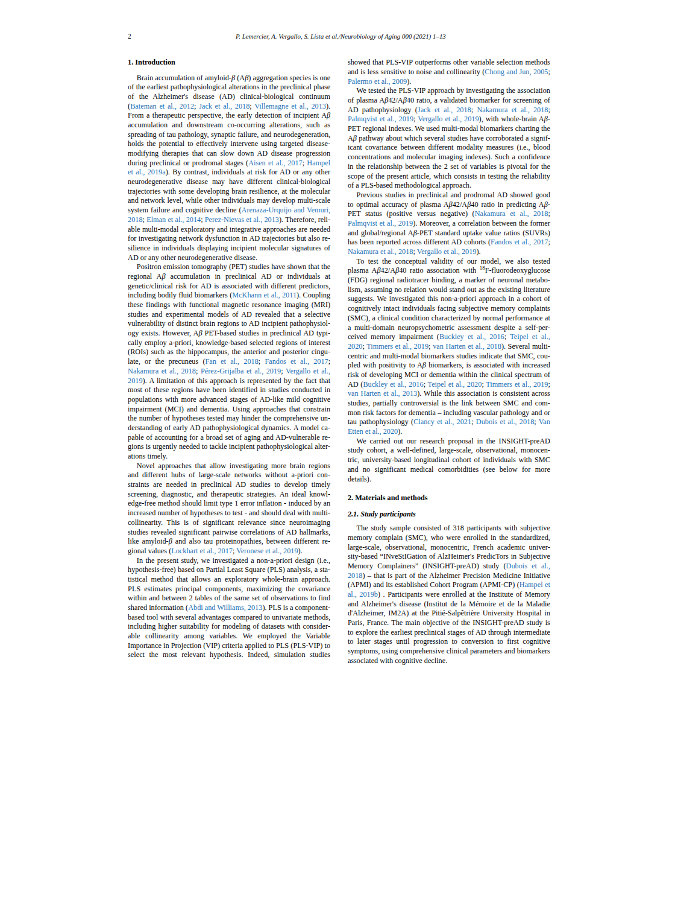2 P. Lemercier, A. Vergallo, S. Lista et al./Neurobiology of Aging 000 (2021) 1–13
1. Introduction
Brain accumulation of amyloid-β (Aβ) aggregation species is one of the earliest pathophysiological alterations in the preclinical phase of the Alzheimer's disease (AD) clinical-biological continuum (Bateman et al., 2012; Jack et al., 2018; Villemagne et al., 2013). From a therapeutic perspective, the early detection of incipient Aβ accumulation and downstream co-occurring alterations, such as spreading of tau pathology, synaptic failure, and neurodegeneration, holds the potential to effectively intervene using targeted disease-modifying therapies that can slow down AD disease progression during preclinical or prodromal stages (Aisen et al., 2017; Hampel et al., 2019a). By contrast, individuals at risk for AD or any other neurodegenerative disease may have different clinical-biological trajectories with some developing brain resilience, at the molecular and network level, while other individuals may develop multi-scale system failure and cognitive decline (Arenaza-Urquijo and Vemuri, 2018; Elman et al., 2014; Perez-Nievas et al., 2013). Therefore, reliable multi-modal exploratory and integrative approaches are needed for investigating network dysfunction in AD trajectories but also resilience in individuals displaying incipient molecular signatures of AD or any other neurodegenerative disease.
Positron emission tomography (PET) studies have shown that the regional Aβ accumulation in preclinical AD or individuals at genetic/clinical risk for AD is associated with different predictors, including bodily fluid biomarkers (McKhann et al., 2011). Coupling these findings with functional magnetic resonance imaging (MRI) studies and experimental models of AD revealed that a selective vulnerability of distinct brain regions to AD incipient pathophysiology exists. However, Aβ PET-based studies in preclinical AD typically employ a-priori, knowledge-based selected regions of interest (ROIs) such as the hippocampus, the anterior and posterior cingulate, or the precuneus (Fan et al., 2018; Fandos et al., 2017; Nakamura et al., 2018; Pérez-Grijalba et al., 2019; Vergallo et al., 2019). A limitation of this approach is represented by the fact that most of these regions have been identified in studies conducted in populations with more advanced stages of AD-like mild cognitive impairment (MCI) and dementia. Using approaches that constrain the number of hypotheses tested may hinder the comprehensive understanding of early AD pathophysiological dynamics. A model capable of accounting for a broad set of aging and AD-vulnerable regions is urgently needed to tackle incipient pathophysiological alterations timely.
Novel approaches that allow investigating more brain regions and different hubs of large-scale networks without a-priori constraints are needed in preclinical AD studies to develop timely screening, diagnostic, and therapeutic strategies. An ideal knowledge-free method should limit type 1 error inflation - induced by an increased number of hypotheses to test - and should deal with multicollinearity. This is of significant relevance since neuroimaging studies revealed significant pairwise correlations of AD hallmarks, like amyloid-β and also tau proteinopathies, between different regional values (Lockhart et al., 2017; Veronese et al., 2019).
In the present study, we investigated a non-a-priori design (i.e., hypothesis-free) based on Partial Least Square (PLS) analysis, a statistical method that allows an exploratory whole-brain approach. PLS estimates principal components, maximizing the covariance within and between 2 tables of the same set of observations to find shared information (Abdi and Williams, 2013). PLS is a component-based tool with several advantages compared to univariate methods, including higher suitability for modeling of datasets with considerable collinearity among variables. We employed the Variable Importance in Projection (VIP) criteria applied to PLS (PLS-VIP) to select the most relevant hypothesis. Indeed, simulation studies showed that PLS-VIP outperforms other variable selection methods and is less sensitive to noise and collinearity (Chong and Jun, 2005; Palermo et al., 2009).
We tested the PLS-VIP approach by investigating the association of plasma Aβ42/Aβ40 ratio, a validated biomarker for screening of AD pathophysiology (Jack et al., 2018; Nakamura et al., 2018; Palmqvist et al., 2019; Vergallo et al., 2019), with whole-brain Aβ-PET regional indexes. We used multi-modal biomarkers charting the Aβ pathway about which several studies have corroborated a significant covariance between different modality measures (i.e., blood concentrations and molecular imaging indexes). Such a confidence in the relationship between the 2 set of variables is pivotal for the scope of the present article, which consists in testing the reliability of a PLS-based methodological approach.
Previous studies in preclinical and prodromal AD showed good to optimal accuracy of plasma Aβ42/Aβ40 ratio in predicting Aβ-PET status (positive versus negative) (Nakamura et al., 2018; Palmqvist et al., 2019). Moreover, a correlation between the former and global/regional Aβ-PET standard uptake value ratios (SUVRs) has been reported across different AD cohorts (Fandos et al., 2017; Nakamura et al., 2018; Vergallo et al., 2019).
To test the conceptual validity of our model, we also tested plasma Aβ42/Aβ40 ratio association with 18F-fluorodeoxyglucose (FDG) regional radiotracer binding, a marker of neuronal metabolism, assuming no relation would stand out as the existing literature suggests. We investigated this non-a-priori approach in a cohort of cognitively intact individuals facing subjective memory complaints (SMC), a clinical condition characterized by normal performance at a multi-domain neuropsychometric assessment despite a self-perceived memory impairment (Buckley et al., 2016; Teipel et al., 2020; Timmers et al., 2019; van Harten et al., 2018). Several multi-centric and multi-modal biomarkers studies indicate that SMC, coupled with positivity to Aβ biomarkers, is associated with increased risk of developing MCI or dementia within the clinical spectrum of AD (Buckley et al., 2016; Teipel et al., 2020; Timmers et al., 2019; van Harten et al., 2013). While this association is consistent across studies, partially controversial is the link between SMC and common risk factors for dementia – including vascular pathology and or tau pathophysiology (Clancy et al., 2021; Dubois et al., 2018; Van Etten et al., 2020).
We carried out our research proposal in the INSIGHT-preAD study cohort, a well-defined, large-scale, observational, monocentric, university-based longitudinal cohort of individuals with SMC and no significant medical comorbidities (see below for more details).
2. Materials and methods
2.1. Study participants
The study sample consisted of 318 participants with subjective memory complain (SMC), who were enrolled in the standardized, large-scale, observational, monocentric, French academic university-based “INveStIGation of AlzHeimer's PredicTors in Subjective Memory Complainers” (INSIGHT-preAD) study (Dubois et al., 2018) – that is part of the Alzheimer Precision Medicine Initiative (APMI) and its established Cohort Program (APMI-CP) (Hampel et al., 2019b) . Participants were enrolled at the Institute of Memory and Alzheimer's disease (Institut de la Mémoire et de la Maladie d'Alzheimer, IM2A) at the Pitié-Salpêtrière University Hospital in Paris, France. The main objective of the INSIGHT-preAD study is to explore the earliest preclinical stages of AD through intermediate to later stages until progression to conversion to first cognitive symptoms, using comprehensive clinical parameters and biomarkers associated with cognitive decline.